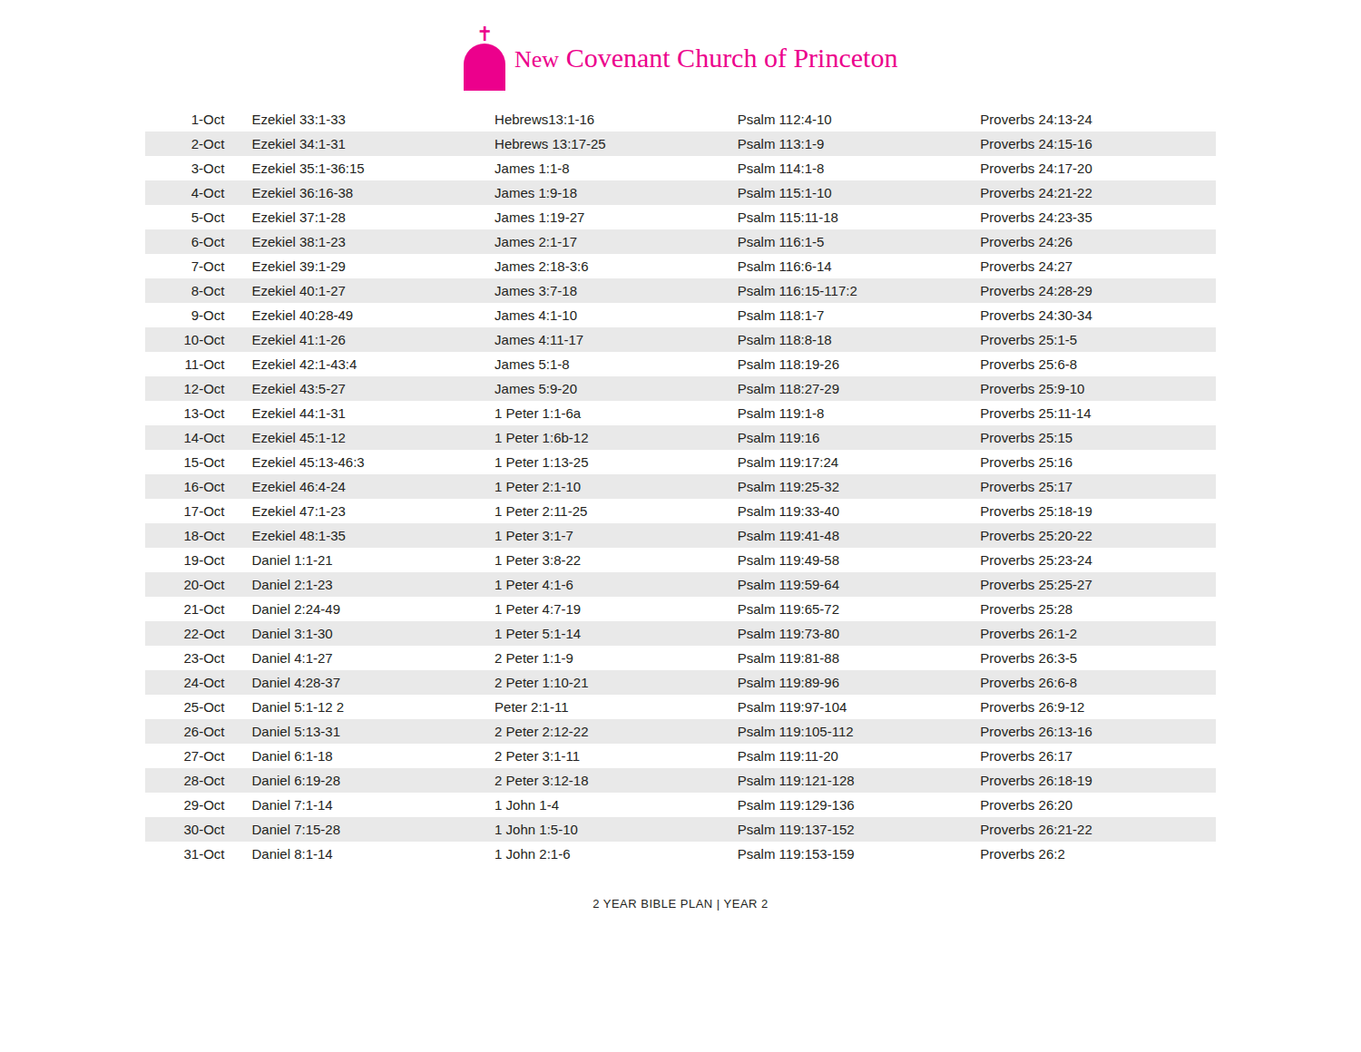✝ New Covenant Church of Princeton
| 1-Oct | Ezekiel 33:1-33 | Hebrews13:1-16 | Psalm 112:4-10 | Proverbs 24:13-24 |
| 2-Oct | Ezekiel 34:1-31 | Hebrews 13:17-25 | Psalm 113:1-9 | Proverbs 24:15-16 |
| 3-Oct | Ezekiel 35:1-36:15 | James 1:1-8 | Psalm 114:1-8 | Proverbs 24:17-20 |
| 4-Oct | Ezekiel 36:16-38 | James 1:9-18 | Psalm 115:1-10 | Proverbs 24:21-22 |
| 5-Oct | Ezekiel 37:1-28 | James 1:19-27 | Psalm 115:11-18 | Proverbs 24:23-35 |
| 6-Oct | Ezekiel 38:1-23 | James 2:1-17 | Psalm 116:1-5 | Proverbs 24:26 |
| 7-Oct | Ezekiel 39:1-29 | James 2:18-3:6 | Psalm 116:6-14 | Proverbs 24:27 |
| 8-Oct | Ezekiel 40:1-27 | James 3:7-18 | Psalm 116:15-117:2 | Proverbs 24:28-29 |
| 9-Oct | Ezekiel 40:28-49 | James 4:1-10 | Psalm 118:1-7 | Proverbs 24:30-34 |
| 10-Oct | Ezekiel 41:1-26 | James 4:11-17 | Psalm 118:8-18 | Proverbs 25:1-5 |
| 11-Oct | Ezekiel 42:1-43:4 | James 5:1-8 | Psalm 118:19-26 | Proverbs 25:6-8 |
| 12-Oct | Ezekiel 43:5-27 | James 5:9-20 | Psalm 118:27-29 | Proverbs 25:9-10 |
| 13-Oct | Ezekiel 44:1-31 | 1 Peter 1:1-6a | Psalm 119:1-8 | Proverbs 25:11-14 |
| 14-Oct | Ezekiel 45:1-12 | 1 Peter 1:6b-12 | Psalm 119:16 | Proverbs 25:15 |
| 15-Oct | Ezekiel 45:13-46:3 | 1 Peter 1:13-25 | Psalm 119:17:24 | Proverbs 25:16 |
| 16-Oct | Ezekiel 46:4-24 | 1 Peter 2:1-10 | Psalm 119:25-32 | Proverbs 25:17 |
| 17-Oct | Ezekiel 47:1-23 | 1 Peter 2:11-25 | Psalm 119:33-40 | Proverbs 25:18-19 |
| 18-Oct | Ezekiel 48:1-35 | 1 Peter 3:1-7 | Psalm 119:41-48 | Proverbs 25:20-22 |
| 19-Oct | Daniel 1:1-21 | 1 Peter 3:8-22 | Psalm 119:49-58 | Proverbs 25:23-24 |
| 20-Oct | Daniel 2:1-23 | 1 Peter 4:1-6 | Psalm 119:59-64 | Proverbs 25:25-27 |
| 21-Oct | Daniel 2:24-49 | 1 Peter 4:7-19 | Psalm 119:65-72 | Proverbs 25:28 |
| 22-Oct | Daniel 3:1-30 | 1 Peter 5:1-14 | Psalm 119:73-80 | Proverbs 26:1-2 |
| 23-Oct | Daniel 4:1-27 | 2 Peter 1:1-9 | Psalm 119:81-88 | Proverbs 26:3-5 |
| 24-Oct | Daniel 4:28-37 | 2 Peter 1:10-21 | Psalm 119:89-96 | Proverbs 26:6-8 |
| 25-Oct | Daniel 5:1-12 2 | Peter 2:1-11 | Psalm 119:97-104 | Proverbs 26:9-12 |
| 26-Oct | Daniel 5:13-31 | 2 Peter 2:12-22 | Psalm 119:105-112 | Proverbs 26:13-16 |
| 27-Oct | Daniel 6:1-18 | 2 Peter 3:1-11 | Psalm 119:11-20 | Proverbs 26:17 |
| 28-Oct | Daniel 6:19-28 | 2 Peter 3:12-18 | Psalm 119:121-128 | Proverbs 26:18-19 |
| 29-Oct | Daniel 7:1-14 | 1 John 1-4 | Psalm 119:129-136 | Proverbs 26:20 |
| 30-Oct | Daniel 7:15-28 | 1 John 1:5-10 | Psalm 119:137-152 | Proverbs 26:21-22 |
| 31-Oct | Daniel 8:1-14 | 1 John 2:1-6 | Psalm 119:153-159 | Proverbs 26:2 |
2 YEAR BIBLE PLAN | YEAR 2